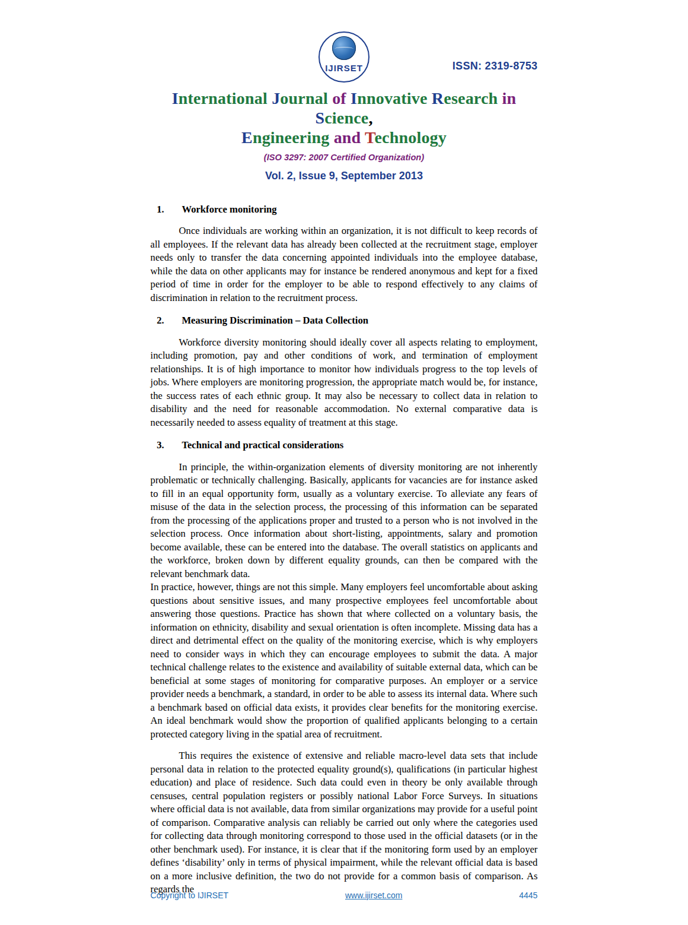ISSN: 2319-8753
IJIRSET
International Journal of Innovative Research in Science,
Engineering and Technology
(ISO 3297: 2007 Certified Organization)
Vol. 2, Issue 9, September 2013
1. Workforce monitoring
Once individuals are working within an organization, it is not difficult to keep records of all employees. If the relevant data has already been collected at the recruitment stage, employer needs only to transfer the data concerning appointed individuals into the employee database, while the data on other applicants may for instance be rendered anonymous and kept for a fixed period of time in order for the employer to be able to respond effectively to any claims of discrimination in relation to the recruitment process.
2. Measuring Discrimination – Data Collection
Workforce diversity monitoring should ideally cover all aspects relating to employment, including promotion, pay and other conditions of work, and termination of employment relationships. It is of high importance to monitor how individuals progress to the top levels of jobs. Where employers are monitoring progression, the appropriate match would be, for instance, the success rates of each ethnic group. It may also be necessary to collect data in relation to disability and the need for reasonable accommodation. No external comparative data is necessarily needed to assess equality of treatment at this stage.
3. Technical and practical considerations
In principle, the within-organization elements of diversity monitoring are not inherently problematic or technically challenging. Basically, applicants for vacancies are for instance asked to fill in an equal opportunity form, usually as a voluntary exercise. To alleviate any fears of misuse of the data in the selection process, the processing of this information can be separated from the processing of the applications proper and trusted to a person who is not involved in the selection process. Once information about short-listing, appointments, salary and promotion become available, these can be entered into the database. The overall statistics on applicants and the workforce, broken down by different equality grounds, can then be compared with the relevant benchmark data.
In practice, however, things are not this simple. Many employers feel uncomfortable about asking questions about sensitive issues, and many prospective employees feel uncomfortable about answering those questions. Practice has shown that where collected on a voluntary basis, the information on ethnicity, disability and sexual orientation is often incomplete. Missing data has a direct and detrimental effect on the quality of the monitoring exercise, which is why employers need to consider ways in which they can encourage employees to submit the data. A major technical challenge relates to the existence and availability of suitable external data, which can be beneficial at some stages of monitoring for comparative purposes. An employer or a service provider needs a benchmark, a standard, in order to be able to assess its internal data. Where such a benchmark based on official data exists, it provides clear benefits for the monitoring exercise. An ideal benchmark would show the proportion of qualified applicants belonging to a certain protected category living in the spatial area of recruitment.
This requires the existence of extensive and reliable macro-level data sets that include personal data in relation to the protected equality ground(s), qualifications (in particular highest education) and place of residence. Such data could even in theory be only available through censuses, central population registers or possibly national Labor Force Surveys. In situations where official data is not available, data from similar organizations may provide for a useful point of comparison. Comparative analysis can reliably be carried out only where the categories used for collecting data through monitoring correspond to those used in the official datasets (or in the other benchmark used). For instance, it is clear that if the monitoring form used by an employer defines ‘disability’ only in terms of physical impairment, while the relevant official data is based on a more inclusive definition, the two do not provide for a common basis of comparison. As regards the
Copyright to IJIRSET 4445
www.ijirset.com